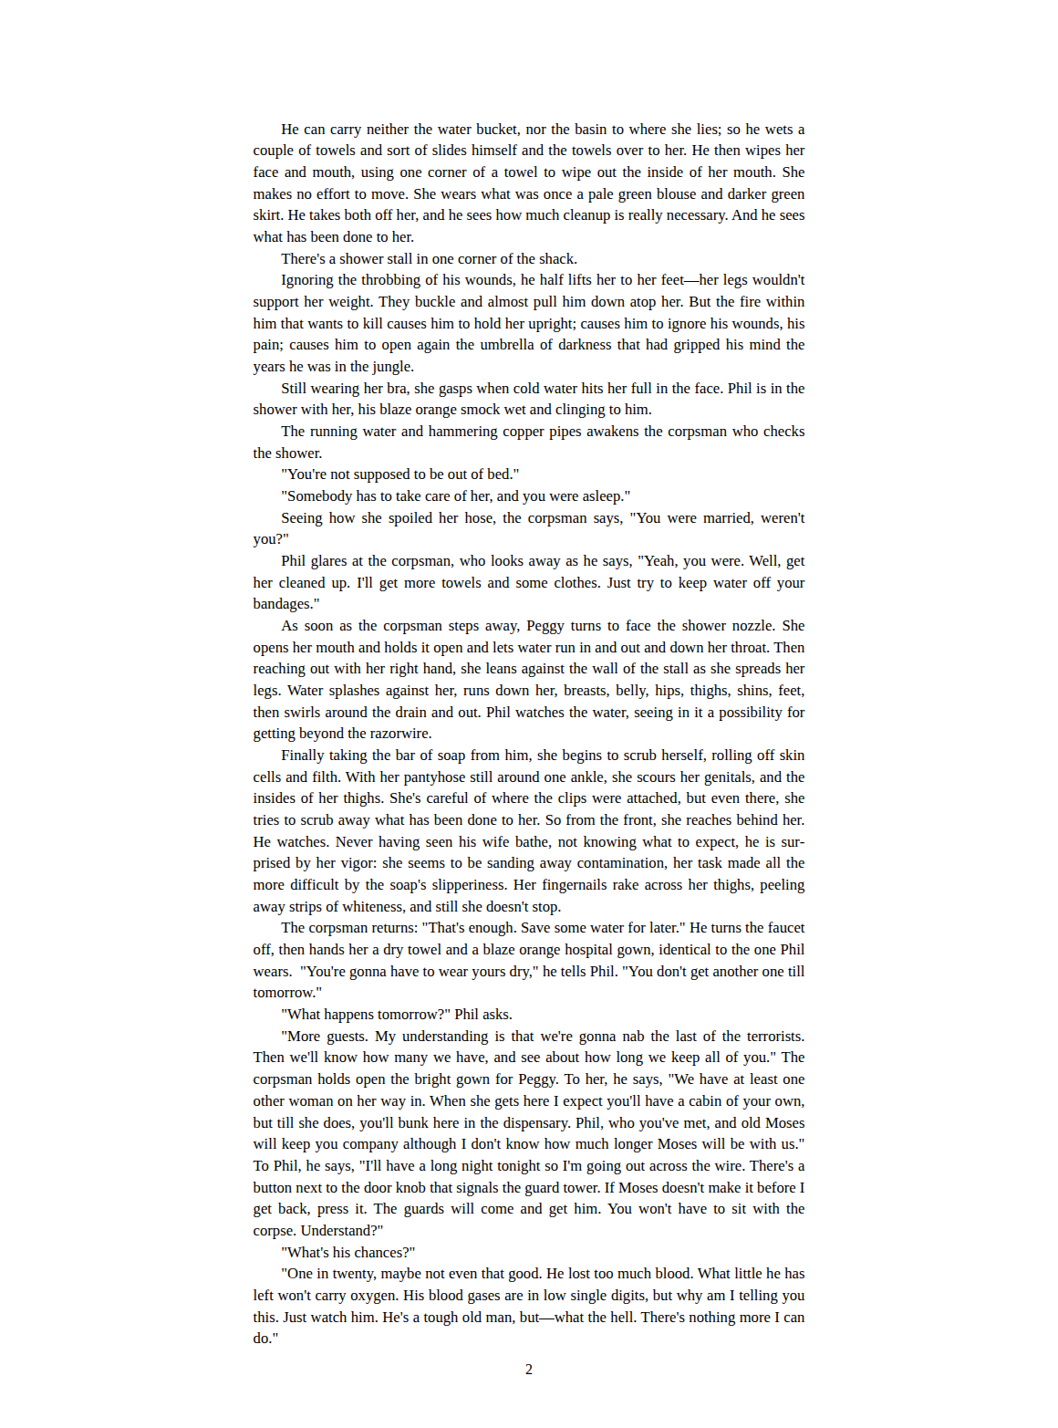He can carry neither the water bucket, nor the basin to where she lies; so he wets a couple of towels and sort of slides himself and the towels over to her. He then wipes her face and mouth, using one corner of a towel to wipe out the inside of her mouth. She makes no effort to move. She wears what was once a pale green blouse and darker green skirt. He takes both off her, and he sees how much cleanup is really necessary. And he sees what has been done to her.
There's a shower stall in one corner of the shack.
Ignoring the throbbing of his wounds, he half lifts her to her feet—her legs wouldn't support her weight. They buckle and almost pull him down atop her. But the fire within him that wants to kill causes him to hold her upright; causes him to ignore his wounds, his pain; causes him to open again the umbrella of darkness that had gripped his mind the years he was in the jungle.
Still wearing her bra, she gasps when cold water hits her full in the face. Phil is in the shower with her, his blaze orange smock wet and clinging to him.
The running water and hammering copper pipes awakens the corpsman who checks the shower.
"You're not supposed to be out of bed."
"Somebody has to take care of her, and you were asleep."
Seeing how she spoiled her hose, the corpsman says, "You were married, weren't you?"
Phil glares at the corpsman, who looks away as he says, "Yeah, you were. Well, get her cleaned up. I'll get more towels and some clothes. Just try to keep water off your bandages."
As soon as the corpsman steps away, Peggy turns to face the shower nozzle. She opens her mouth and holds it open and lets water run in and out and down her throat. Then reaching out with her right hand, she leans against the wall of the stall as she spreads her legs. Water splashes against her, runs down her, breasts, belly, hips, thighs, shins, feet, then swirls around the drain and out. Phil watches the water, seeing in it a possibility for getting beyond the razorwire.
Finally taking the bar of soap from him, she begins to scrub herself, rolling off skin cells and filth. With her pantyhose still around one ankle, she scours her genitals, and the insides of her thighs. She's careful of where the clips were attached, but even there, she tries to scrub away what has been done to her. So from the front, she reaches behind her. He watches. Never having seen his wife bathe, not knowing what to expect, he is surprised by her vigor: she seems to be sanding away contamination, her task made all the more difficult by the soap's slipperiness. Her fingernails rake across her thighs, peeling away strips of whiteness, and still she doesn't stop.
The corpsman returns: "That's enough. Save some water for later." He turns the faucet off, then hands her a dry towel and a blaze orange hospital gown, identical to the one Phil wears. "You're gonna have to wear yours dry," he tells Phil. "You don't get another one till tomorrow."
"What happens tomorrow?" Phil asks.
"More guests. My understanding is that we're gonna nab the last of the terrorists. Then we'll know how many we have, and see about how long we keep all of you." The corpsman holds open the bright gown for Peggy. To her, he says, "We have at least one other woman on her way in. When she gets here I expect you'll have a cabin of your own, but till she does, you'll bunk here in the dispensary. Phil, who you've met, and old Moses will keep you company although I don't know how much longer Moses will be with us." To Phil, he says, "I'll have a long night tonight so I'm going out across the wire. There's a button next to the door knob that signals the guard tower. If Moses doesn't make it before I get back, press it. The guards will come and get him. You won't have to sit with the corpse. Understand?"
"What's his chances?"
"One in twenty, maybe not even that good. He lost too much blood. What little he has left won't carry oxygen. His blood gases are in low single digits, but why am I telling you this. Just watch him. He's a tough old man, but—what the hell. There's nothing more I can do."
2